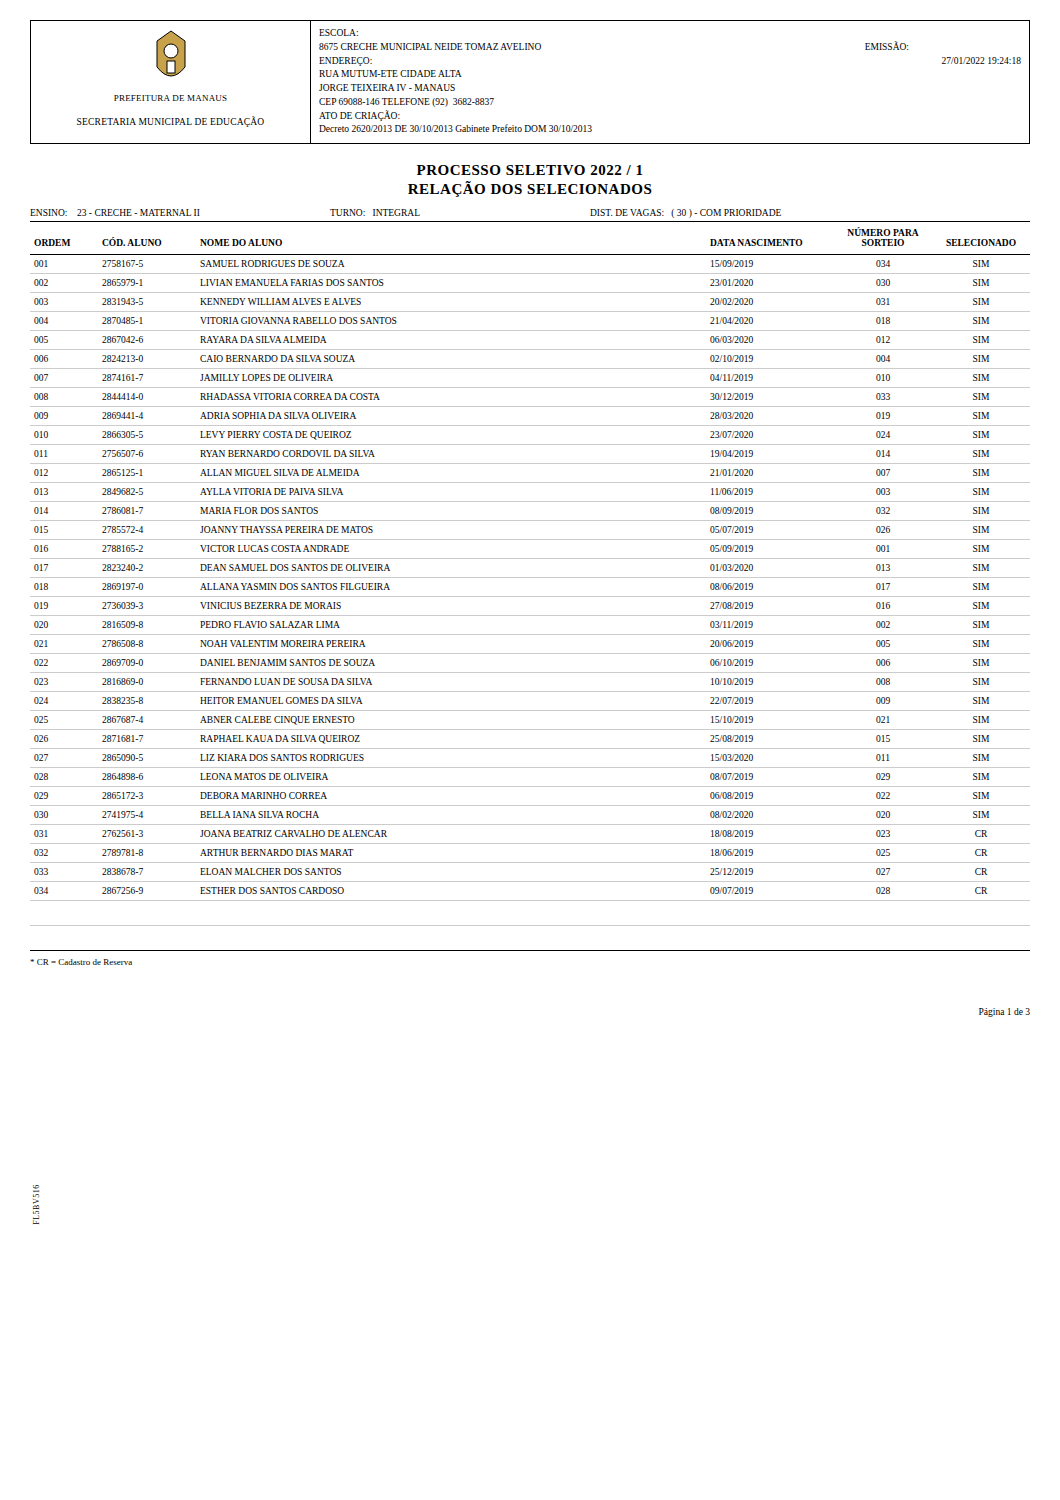FL5BV516
PREFEITURA DE MANAUS
SECRETARIA MUNICIPAL DE EDUCAÇÃO
ESCOLA:
8675 CRECHE MUNICIPAL NEIDE TOMAZ AVELINO
ENDEREÇO:
RUA MUTUM-ETE CIDADE ALTA
JORGE TEIXEIRA IV - MANAUS
CEP 69088-146 TELEFONE (92) 3682-8837
ATO DE CRIAÇÃO:
Decreto 2620/2013 DE 30/10/2013 Gabinete Prefeito DOM 30/10/2013
EMISSÃO:
27/01/2022 19:24:18
PROCESSO SELETIVO 2022 / 1
RELAÇÃO DOS SELECIONADOS
ENSINO: 23 - CRECHE - MATERNAL II
TURNO: INTEGRAL
DIST. DE VAGAS: ( 30 ) - COM PRIORIDADE
| ORDEM | CÓD. ALUNO | NOME DO ALUNO | DATA NASCIMENTO | NÚMERO PARA SORTEIO | SELECIONADO |
| --- | --- | --- | --- | --- | --- |
| 001 | 2758167-5 | SAMUEL RODRIGUES DE SOUZA | 15/09/2019 | 034 | SIM |
| 002 | 2865979-1 | LIVIAN EMANUELA FARIAS DOS SANTOS | 23/01/2020 | 030 | SIM |
| 003 | 2831943-5 | KENNEDY WILLIAM ALVES E ALVES | 20/02/2020 | 031 | SIM |
| 004 | 2870485-1 | VITORIA GIOVANNA RABELLO DOS SANTOS | 21/04/2020 | 018 | SIM |
| 005 | 2867042-6 | RAYARA DA SILVA ALMEIDA | 06/03/2020 | 012 | SIM |
| 006 | 2824213-0 | CAIO BERNARDO DA SILVA SOUZA | 02/10/2019 | 004 | SIM |
| 007 | 2874161-7 | JAMILLY LOPES DE OLIVEIRA | 04/11/2019 | 010 | SIM |
| 008 | 2844414-0 | RHADASSA VITORIA CORREA DA COSTA | 30/12/2019 | 033 | SIM |
| 009 | 2869441-4 | ADRIA SOPHIA DA SILVA OLIVEIRA | 28/03/2020 | 019 | SIM |
| 010 | 2866305-5 | LEVY PIERRY COSTA DE QUEIROZ | 23/07/2020 | 024 | SIM |
| 011 | 2756507-6 | RYAN BERNARDO CORDOVIL DA SILVA | 19/04/2019 | 014 | SIM |
| 012 | 2865125-1 | ALLAN MIGUEL SILVA DE ALMEIDA | 21/01/2020 | 007 | SIM |
| 013 | 2849682-5 | AYLLA VITORIA DE PAIVA SILVA | 11/06/2019 | 003 | SIM |
| 014 | 2786081-7 | MARIA FLOR DOS SANTOS | 08/09/2019 | 032 | SIM |
| 015 | 2785572-4 | JOANNY THAYSSA PEREIRA DE MATOS | 05/07/2019 | 026 | SIM |
| 016 | 2788165-2 | VICTOR LUCAS COSTA ANDRADE | 05/09/2019 | 001 | SIM |
| 017 | 2823240-2 | DEAN SAMUEL DOS SANTOS DE OLIVEIRA | 01/03/2020 | 013 | SIM |
| 018 | 2869197-0 | ALLANA YASMIN DOS SANTOS FILGUEIRA | 08/06/2019 | 017 | SIM |
| 019 | 2736039-3 | VINICIUS BEZERRA DE MORAIS | 27/08/2019 | 016 | SIM |
| 020 | 2816509-8 | PEDRO FLAVIO SALAZAR LIMA | 03/11/2019 | 002 | SIM |
| 021 | 2786508-8 | NOAH VALENTIM MOREIRA PEREIRA | 20/06/2019 | 005 | SIM |
| 022 | 2869709-0 | DANIEL BENJAMIM SANTOS DE SOUZA | 06/10/2019 | 006 | SIM |
| 023 | 2816869-0 | FERNANDO LUAN DE SOUSA DA SILVA | 10/10/2019 | 008 | SIM |
| 024 | 2838235-8 | HEITOR EMANUEL GOMES DA SILVA | 22/07/2019 | 009 | SIM |
| 025 | 2867687-4 | ABNER CALEBE CINQUE ERNESTO | 15/10/2019 | 021 | SIM |
| 026 | 2871681-7 | RAPHAEL KAUA DA SILVA QUEIROZ | 25/08/2019 | 015 | SIM |
| 027 | 2865090-5 | LIZ KIARA DOS SANTOS RODRIGUES | 15/03/2020 | 011 | SIM |
| 028 | 2864898-6 | LEONA MATOS DE OLIVEIRA | 08/07/2019 | 029 | SIM |
| 029 | 2865172-3 | DEBORA MARINHO CORREA | 06/08/2019 | 022 | SIM |
| 030 | 2741975-4 | BELLA IANA SILVA ROCHA | 08/02/2020 | 020 | SIM |
| 031 | 2762561-3 | JOANA BEATRIZ CARVALHO DE ALENCAR | 18/08/2019 | 023 | CR |
| 032 | 2789781-8 | ARTHUR BERNARDO DIAS MARAT | 18/06/2019 | 025 | CR |
| 033 | 2838678-7 | ELOAN MALCHER DOS SANTOS | 25/12/2019 | 027 | CR |
| 034 | 2867256-9 | ESTHER DOS SANTOS CARDOSO | 09/07/2019 | 028 | CR |
* CR = Cadastro de Reserva
Página 1 de 3